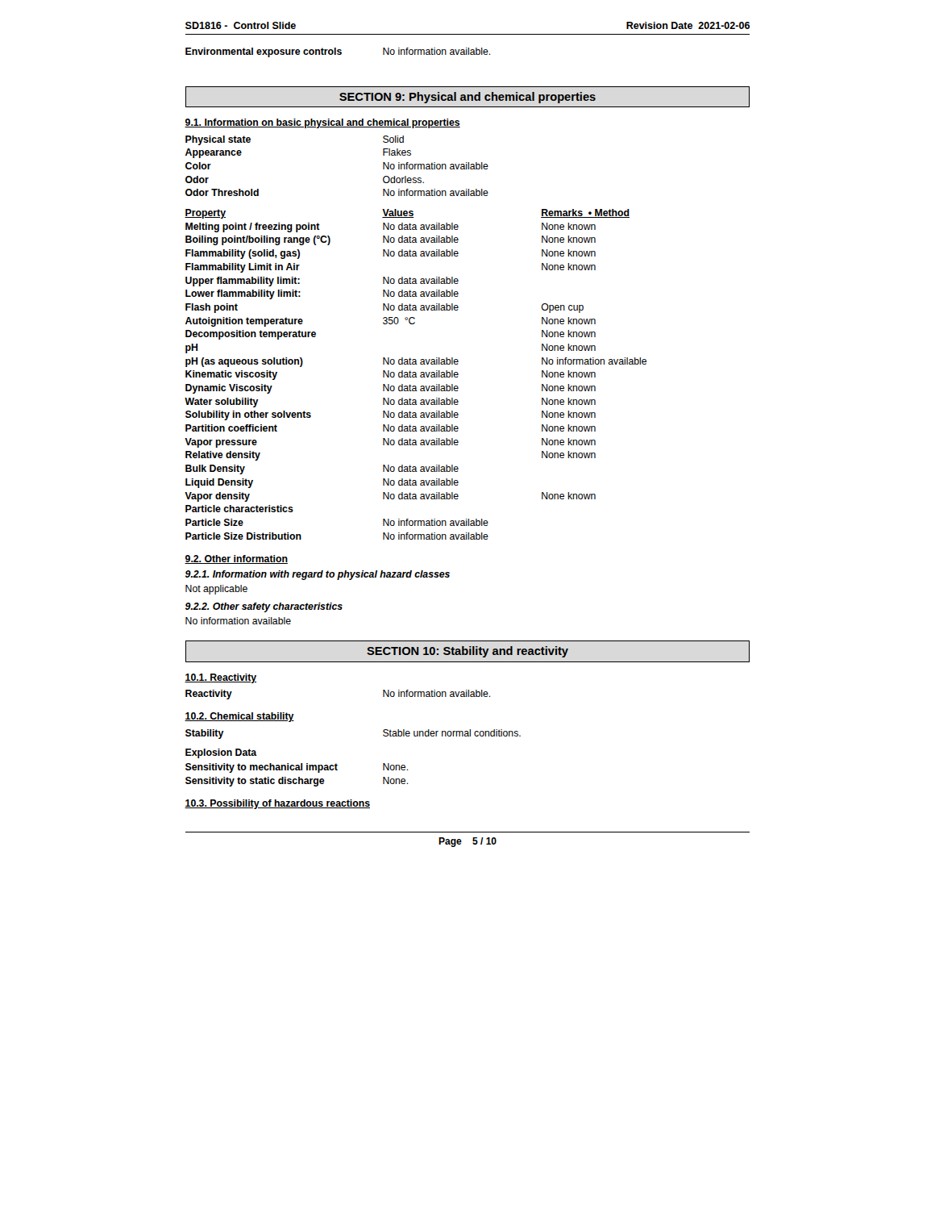SD1816 - Control Slide
Revision Date 2021-02-06
Environmental exposure controls No information available.
SECTION 9: Physical and chemical properties
9.1. Information on basic physical and chemical properties
| Physical state | Solid |
| Appearance | Flakes |
| Color | No information available |
| Odor | Odorless. |
| Odor Threshold | No information available |
| Property | Values | Remarks • Method |
| Melting point / freezing point | No data available | None known |
| Boiling point/boiling range (°C) | No data available | None known |
| Flammability (solid, gas) | No data available | None known |
| Flammability Limit in Air | | None known |
| Upper flammability limit: | No data available | |
| Lower flammability limit: | No data available | |
| Flash point | No data available | Open cup |
| Autoignition temperature | 350 °C | None known |
| Decomposition temperature | | None known |
| pH | | None known |
| pH (as aqueous solution) | No data available | No information available |
| Kinematic viscosity | No data available | None known |
| Dynamic Viscosity | No data available | None known |
| Water solubility | No data available | None known |
| Solubility in other solvents | No data available | None known |
| Partition coefficient | No data available | None known |
| Vapor pressure | No data available | None known |
| Relative density | | None known |
| Bulk Density | No data available | |
| Liquid Density | No data available | |
| Vapor density | No data available | None known |
| Particle characteristics | | |
| Particle Size | No information available | |
| Particle Size Distribution | No information available | |
9.2. Other information
9.2.1. Information with regard to physical hazard classes
Not applicable
9.2.2. Other safety characteristics
No information available
SECTION 10: Stability and reactivity
10.1. Reactivity
| Reactivity | No information available. |
10.2. Chemical stability
| Stability | Stable under normal conditions. |
Explosion Data
| Sensitivity to mechanical impact | None. |
| Sensitivity to static discharge | None. |
10.3. Possibility of hazardous reactions
Page 5 / 10